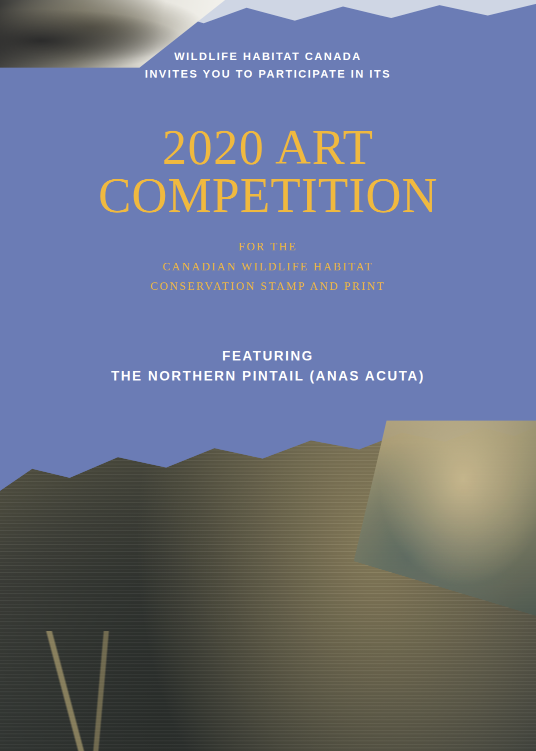Wildlife Habitat Canada
invites you to participate in its
2020 Art Competition
for the
Canadian Wildlife Habitat
Conservation Stamp and Print
Featuring
the Northern Pintail (Anas Acuta)